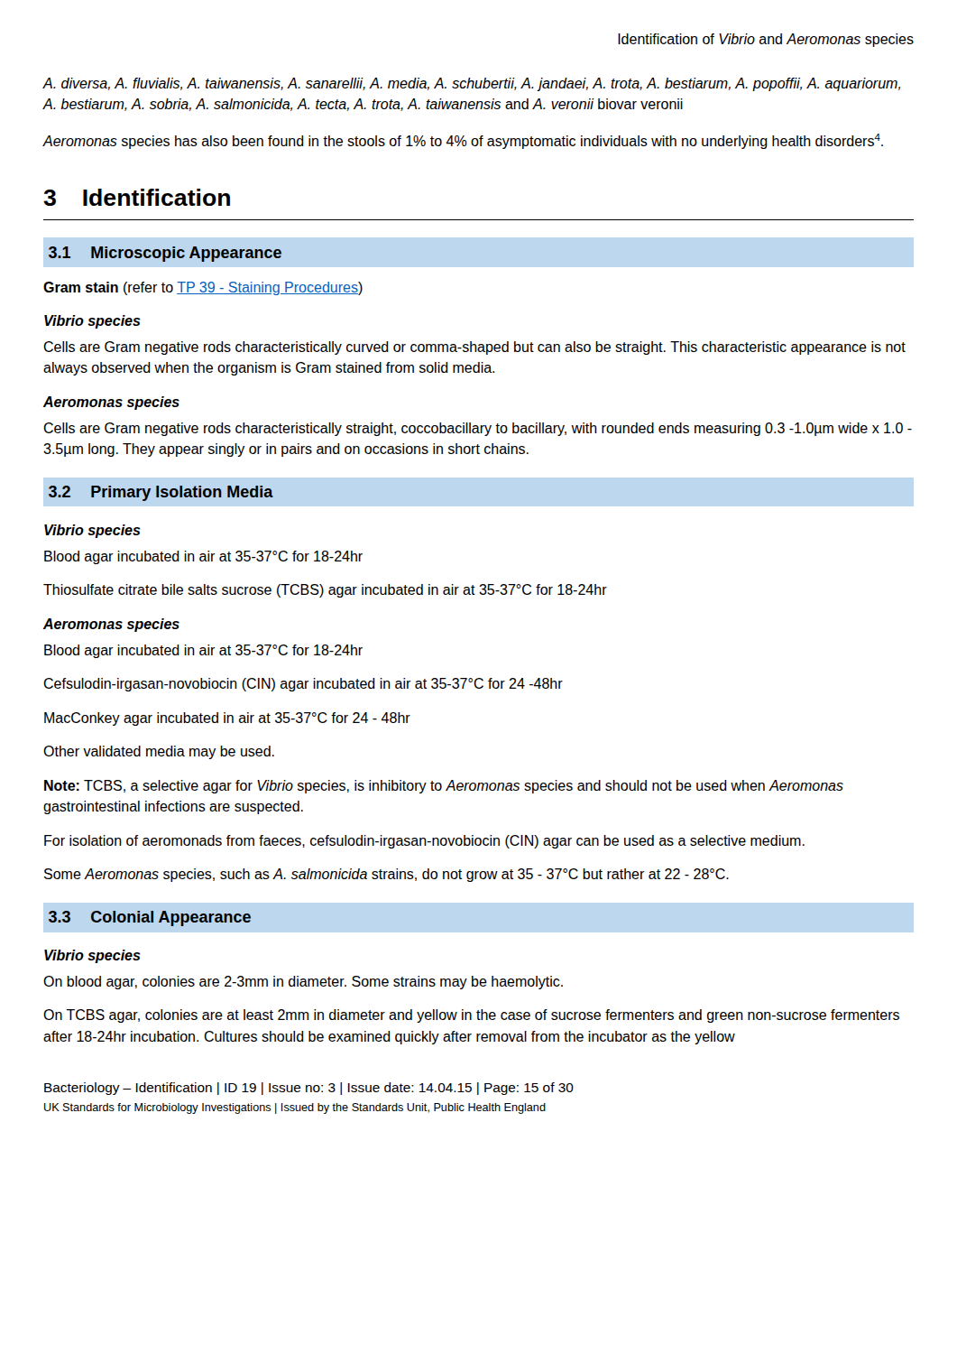Identification of Vibrio and Aeromonas species
A. diversa, A. fluvialis, A. taiwanensis, A. sanarellii, A. media, A. schubertii, A. jandaei, A. trota, A. bestiarum, A. popoffii, A. aquariorum, A. bestiarum, A. sobria, A. salmonicida, A. tecta, A. trota, A. taiwanensis and A. veronii biovar veronii
Aeromonas species has also been found in the stools of 1% to 4% of asymptomatic individuals with no underlying health disorders4.
3 Identification
3.1 Microscopic Appearance
Gram stain (refer to TP 39 - Staining Procedures)
Vibrio species
Cells are Gram negative rods characteristically curved or comma-shaped but can also be straight. This characteristic appearance is not always observed when the organism is Gram stained from solid media.
Aeromonas species
Cells are Gram negative rods characteristically straight, coccobacillary to bacillary, with rounded ends measuring 0.3 -1.0µm wide x 1.0 - 3.5µm long. They appear singly or in pairs and on occasions in short chains.
3.2 Primary Isolation Media
Vibrio species
Blood agar incubated in air at 35-37°C for 18-24hr
Thiosulfate citrate bile salts sucrose (TCBS) agar incubated in air at 35-37°C for 18-24hr
Aeromonas species
Blood agar incubated in air at 35-37°C for 18-24hr
Cefsulodin-irgasan-novobiocin (CIN) agar incubated in air at 35-37°C for 24 -48hr
MacConkey agar incubated in air at 35-37°C for 24 - 48hr
Other validated media may be used.
Note: TCBS, a selective agar for Vibrio species, is inhibitory to Aeromonas species and should not be used when Aeromonas gastrointestinal infections are suspected.
For isolation of aeromonads from faeces, cefsulodin-irgasan-novobiocin (CIN) agar can be used as a selective medium.
Some Aeromonas species, such as A. salmonicida strains, do not grow at 35 - 37°C but rather at 22 - 28°C.
3.3 Colonial Appearance
Vibrio species
On blood agar, colonies are 2-3mm in diameter. Some strains may be haemolytic.
On TCBS agar, colonies are at least 2mm in diameter and yellow in the case of sucrose fermenters and green non-sucrose fermenters after 18-24hr incubation. Cultures should be examined quickly after removal from the incubator as the yellow
Bacteriology – Identification | ID 19 | Issue no: 3 | Issue date: 14.04.15 | Page: 15 of 30
UK Standards for Microbiology Investigations | Issued by the Standards Unit, Public Health England